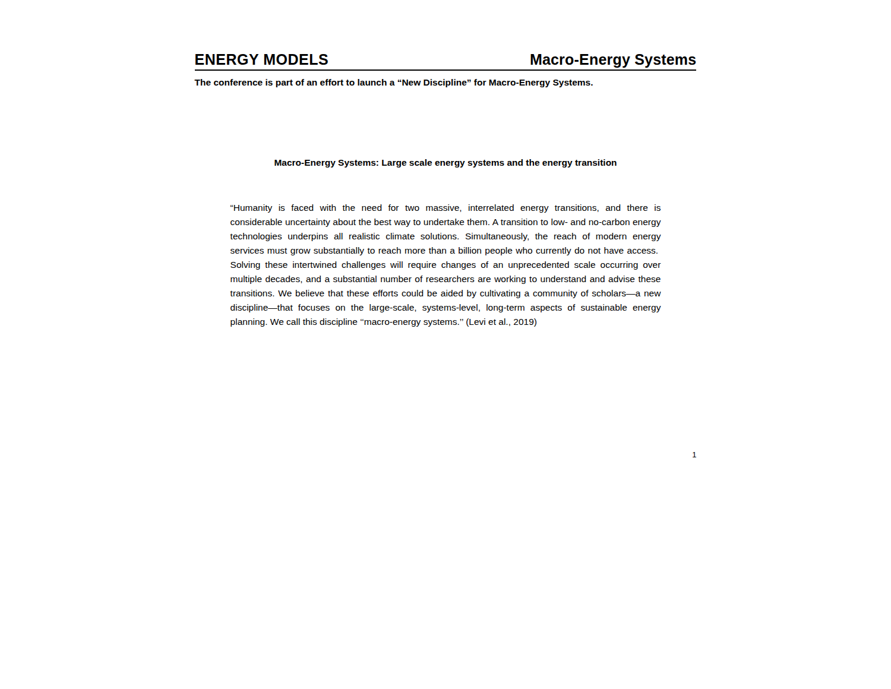ENERGY MODELS Macro-Energy Systems
The conference is part of an effort to launch a “New Discipline” for Macro-Energy Systems.
Macro-Energy Systems: Large scale energy systems and the energy transition
“Humanity is faced with the need for two massive, interrelated energy transitions, and there is considerable uncertainty about the best way to undertake them. A transition to low- and no-carbon energy technologies underpins all realistic climate solutions. Simultaneously, the reach of modern energy services must grow substantially to reach more than a billion people who currently do not have access. Solving these intertwined challenges will require changes of an unprecedented scale occurring over multiple decades, and a substantial number of researchers are working to understand and advise these transitions. We believe that these efforts could be aided by cultivating a community of scholars—a new discipline—that focuses on the large-scale, systems-level, long-term aspects of sustainable energy planning. We call this discipline ‘‘macro-energy systems.’’ (Levi et al., 2019)
1